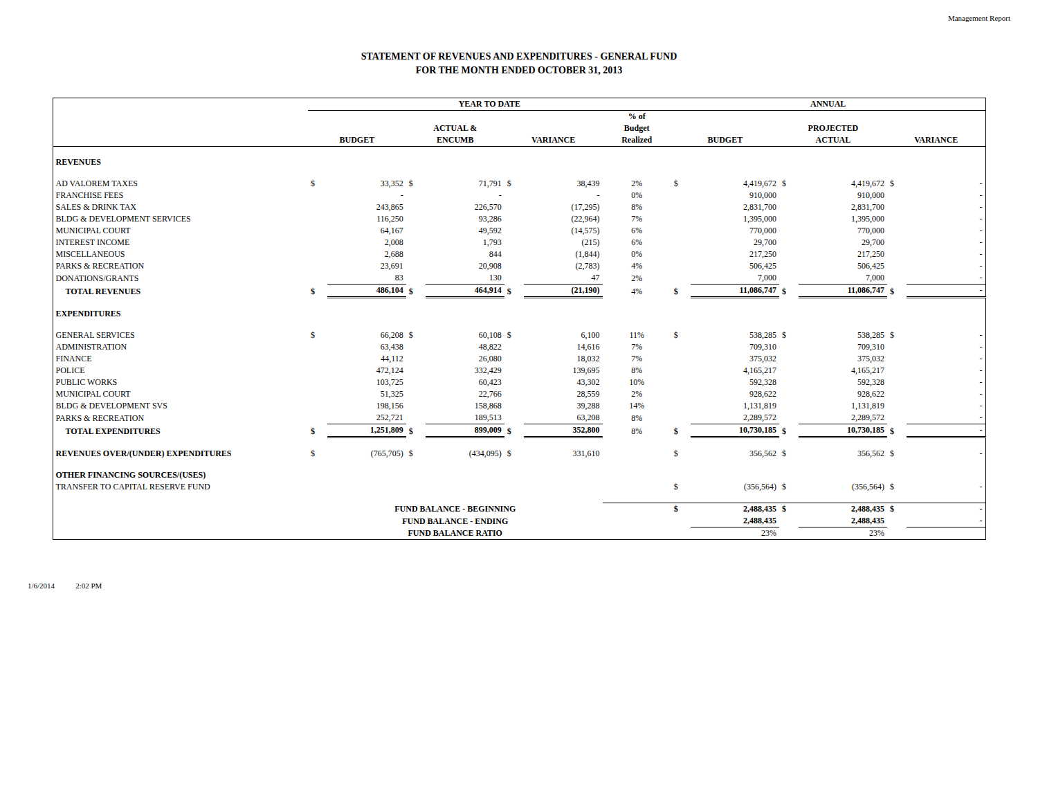Management Report
STATEMENT OF REVENUES AND EXPENDITURES - GENERAL FUND
FOR THE MONTH ENDED OCTOBER 31, 2013
| | YEAR TO DATE | ANNUAL |
| | | | | % of | | | |
| | | ACTUAL & | | Budget | | PROJECTED | |
| | BUDGET | ENCUMB | VARIANCE | Realized | BUDGET | ACTUAL | VARIANCE |
| REVENUES | | |
| AD VALOREM TAXES | $ | 33,352 | $ | 71,791 | $ | 38,439 | 2% | $ | 4,419,672 | $ | 4,419,672 | $ | - |
| FRANCHISE FEES | | - | | - | | - | 0% | | 910,000 | | 910,000 | | - |
| SALES & DRINK TAX | | 243,865 | | 226,570 | | (17,295) | 8% | | 2,831,700 | | 2,831,700 | | - |
| BLDG & DEVELOPMENT SERVICES | | 116,250 | | 93,286 | | (22,964) | 7% | | 1,395,000 | | 1,395,000 | | - |
| MUNICIPAL COURT | | 64,167 | | 49,592 | | (14,575) | 6% | | 770,000 | | 770,000 | | - |
| INTEREST INCOME | | 2,008 | | 1,793 | | (215) | 6% | | 29,700 | | 29,700 | | - |
| MISCELLANEOUS | | 2,688 | | 844 | | (1,844) | 0% | | 217,250 | | 217,250 | | - |
| PARKS & RECREATION | | 23,691 | | 20,908 | | (2,783) | 4% | | 506,425 | | 506,425 | | - |
| DONATIONS/GRANTS | | 83 | | 130 | | 47 | 2% | | 7,000 | | 7,000 | | - |
| TOTAL REVENUES | $ | 486,104 | $ | 464,914 | $ | (21,190) | 4% | $ | 11,086,747 | $ | 11,086,747 | $ | - |
| EXPENDITURES | | |
| GENERAL SERVICES | $ | 66,208 | $ | 60,108 | $ | 6,100 | 11% | $ | 538,285 | $ | 538,285 | $ | - |
| ADMINISTRATION | | 63,438 | | 48,822 | | 14,616 | 7% | | 709,310 | | 709,310 | | - |
| FINANCE | | 44,112 | | 26,080 | | 18,032 | 7% | | 375,032 | | 375,032 | | - |
| POLICE | | 472,124 | | 332,429 | | 139,695 | 8% | | 4,165,217 | | 4,165,217 | | - |
| PUBLIC WORKS | | 103,725 | | 60,423 | | 43,302 | 10% | | 592,328 | | 592,328 | | - |
| MUNICIPAL COURT | | 51,325 | | 22,766 | | 28,559 | 2% | | 928,622 | | 928,622 | | - |
| BLDG & DEVELOPMENT SVS | | 198,156 | | 158,868 | | 39,288 | 14% | | 1,131,819 | | 1,131,819 | | - |
| PARKS & RECREATION | | 252,721 | | 189,513 | | 63,208 | 8% | | 2,289,572 | | 2,289,572 | | - |
| TOTAL EXPENDITURES | $ | 1,251,809 | $ | 899,009 | $ | 352,800 | 8% | $ | 10,730,185 | $ | 10,730,185 | $ | - |
| REVENUES OVER/(UNDER) EXPENDITURES | $ | (765,705) | $ | (434,095) | $ | 331,610 | | $ | 356,562 | $ | 356,562 | $ | - |
| OTHER FINANCING SOURCES/(USES) | | |
| TRANSFER TO CAPITAL RESERVE FUND | | | $ | (356,564) | $ | (356,564) | $ | - |
| | FUND BALANCE - BEGINNING | | $ | 2,488,435 | $ | 2,488,435 | $ | - |
| | FUND BALANCE - ENDING | | | 2,488,435 | | 2,488,435 | | - |
| | FUND BALANCE RATIO | | | 23% | | 23% | | |
1/6/20142:02 PM